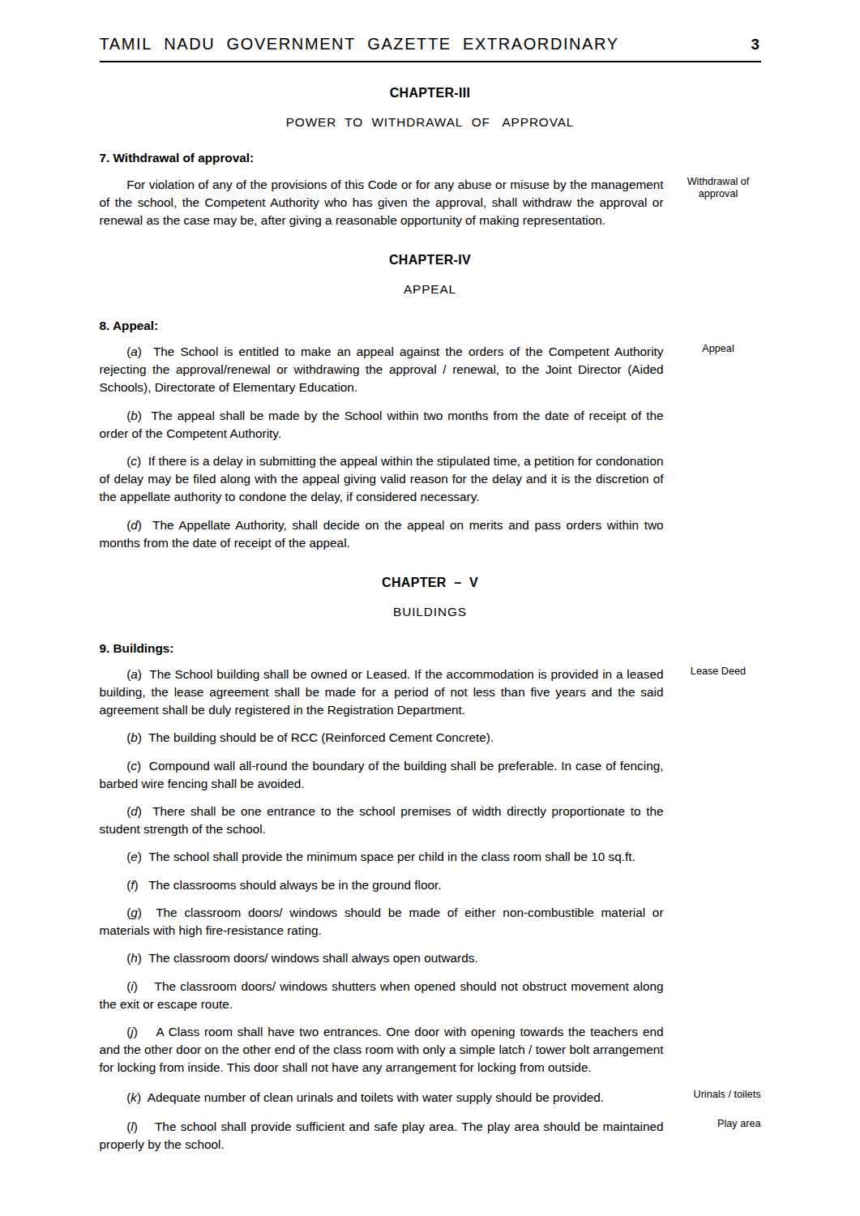TAMIL NADU GOVERNMENT GAZETTE EXTRAORDINARY 3
CHAPTER-III
POWER TO WITHDRAWAL OF APPROVAL
7. Withdrawal of approval:
Withdrawal of approval
For violation of any of the provisions of this Code or for any abuse or misuse by the management of the school, the Competent Authority who has given the approval, shall withdraw the approval or renewal as the case may be, after giving a reasonable opportunity of making representation.
CHAPTER-IV
APPEAL
8. Appeal:
Appeal
(a) The School is entitled to make an appeal against the orders of the Competent Authority rejecting the approval/renewal or withdrawing the approval / renewal, to the Joint Director (Aided Schools), Directorate of Elementary Education.
(b) The appeal shall be made by the School within two months from the date of receipt of the order of the Competent Authority.
(c) If there is a delay in submitting the appeal within the stipulated time, a petition for condonation of delay may be filed along with the appeal giving valid reason for the delay and it is the discretion of the appellate authority to condone the delay, if considered necessary.
(d) The Appellate Authority, shall decide on the appeal on merits and pass orders within two months from the date of receipt of the appeal.
CHAPTER – V
BUILDINGS
9. Buildings:
Lease Deed
(a) The School building shall be owned or Leased. If the accommodation is provided in a leased building, the lease agreement shall be made for a period of not less than five years and the said agreement shall be duly registered in the Registration Department.
(b) The building should be of RCC (Reinforced Cement Concrete).
(c) Compound wall all-round the boundary of the building shall be preferable. In case of fencing, barbed wire fencing shall be avoided.
(d) There shall be one entrance to the school premises of width directly proportionate to the student strength of the school.
(e) The school shall provide the minimum space per child in the class room shall be 10 sq.ft.
(f) The classrooms should always be in the ground floor.
(g) The classroom doors/ windows should be made of either non-combustible material or materials with high fire-resistance rating.
(h) The classroom doors/ windows shall always open outwards.
(i) The classroom doors/ windows shutters when opened should not obstruct movement along the exit or escape route.
(j) A Class room shall have two entrances. One door with opening towards the teachers end and the other door on the other end of the class room with only a simple latch / tower bolt arrangement for locking from inside. This door shall not have any arrangement for locking from outside.
Urinals / toilets
(k) Adequate number of clean urinals and toilets with water supply should be provided.
Play area
(l) The school shall provide sufficient and safe play area. The play area should be maintained properly by the school.